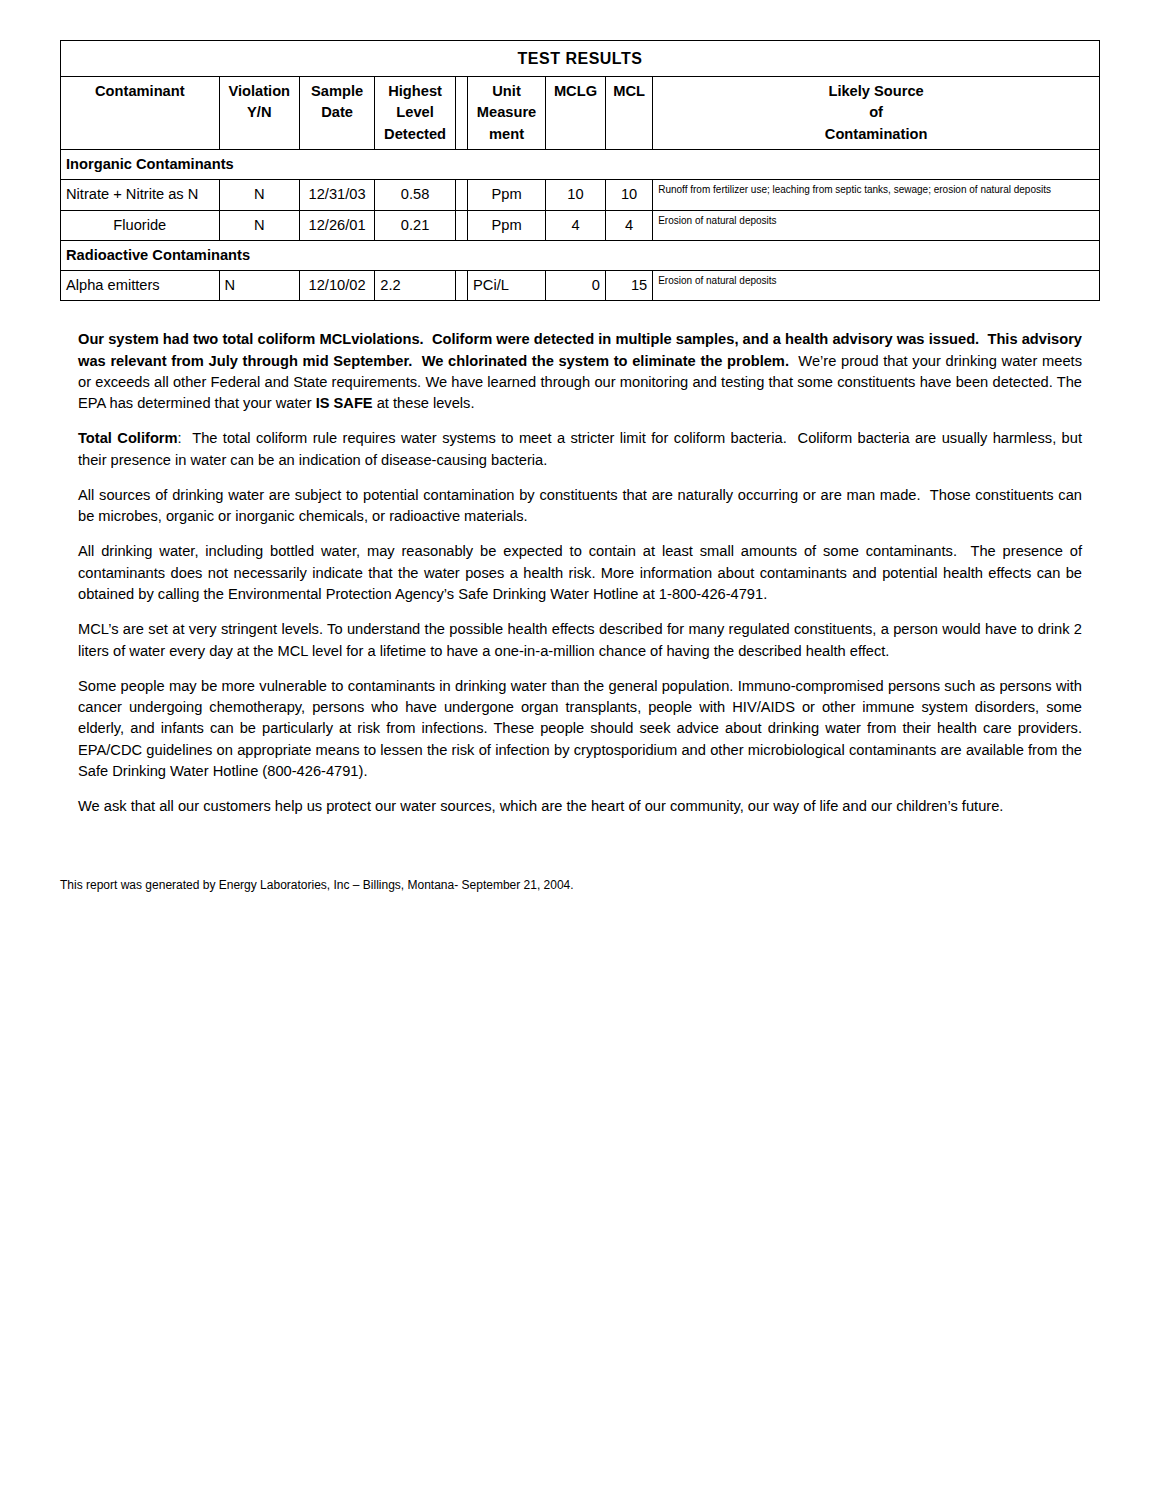TEST RESULTS
| Contaminant | Violation Y/N | Sample Date | Highest Level Detected | | Unit Measure ment | MCLG | MCL | Likely Source of Contamination |
| --- | --- | --- | --- | --- | --- | --- | --- | --- |
| Inorganic Contaminants |
| Nitrate + Nitrite as N | N | 12/31/03 | 0.58 | | Ppm | 10 | 10 | Runoff from fertilizer use; leaching from septic tanks, sewage; erosion of natural deposits |
| Fluoride | N | 12/26/01 | 0.21 | | Ppm | 4 | 4 | Erosion of natural deposits |
| Radioactive Contaminants |
| Alpha emitters | N | 12/10/02 | 2.2 | | PCi/L | 0 | 15 | Erosion of natural deposits |
Our system had two total coliform MCLviolations. Coliform were detected in multiple samples, and a health advisory was issued. This advisory was relevant from July through mid September. We chlorinated the system to eliminate the problem. We’re proud that your drinking water meets or exceeds all other Federal and State requirements. We have learned through our monitoring and testing that some constituents have been detected. The EPA has determined that your water IS SAFE at these levels.
Total Coliform: The total coliform rule requires water systems to meet a stricter limit for coliform bacteria. Coliform bacteria are usually harmless, but their presence in water can be an indication of disease-causing bacteria.
All sources of drinking water are subject to potential contamination by constituents that are naturally occurring or are man made. Those constituents can be microbes, organic or inorganic chemicals, or radioactive materials.
All drinking water, including bottled water, may reasonably be expected to contain at least small amounts of some contaminants. The presence of contaminants does not necessarily indicate that the water poses a health risk. More information about contaminants and potential health effects can be obtained by calling the Environmental Protection Agency’s Safe Drinking Water Hotline at 1-800-426-4791.
MCL’s are set at very stringent levels. To understand the possible health effects described for many regulated constituents, a person would have to drink 2 liters of water every day at the MCL level for a lifetime to have a one-in-a-million chance of having the described health effect.
Some people may be more vulnerable to contaminants in drinking water than the general population. Immuno-compromised persons such as persons with cancer undergoing chemotherapy, persons who have undergone organ transplants, people with HIV/AIDS or other immune system disorders, some elderly, and infants can be particularly at risk from infections. These people should seek advice about drinking water from their health care providers. EPA/CDC guidelines on appropriate means to lessen the risk of infection by cryptosporidium and other microbiological contaminants are available from the Safe Drinking Water Hotline (800-426-4791).
We ask that all our customers help us protect our water sources, which are the heart of our community, our way of life and our children’s future.
This report was generated by Energy Laboratories, Inc – Billings, Montana- September 21, 2004.